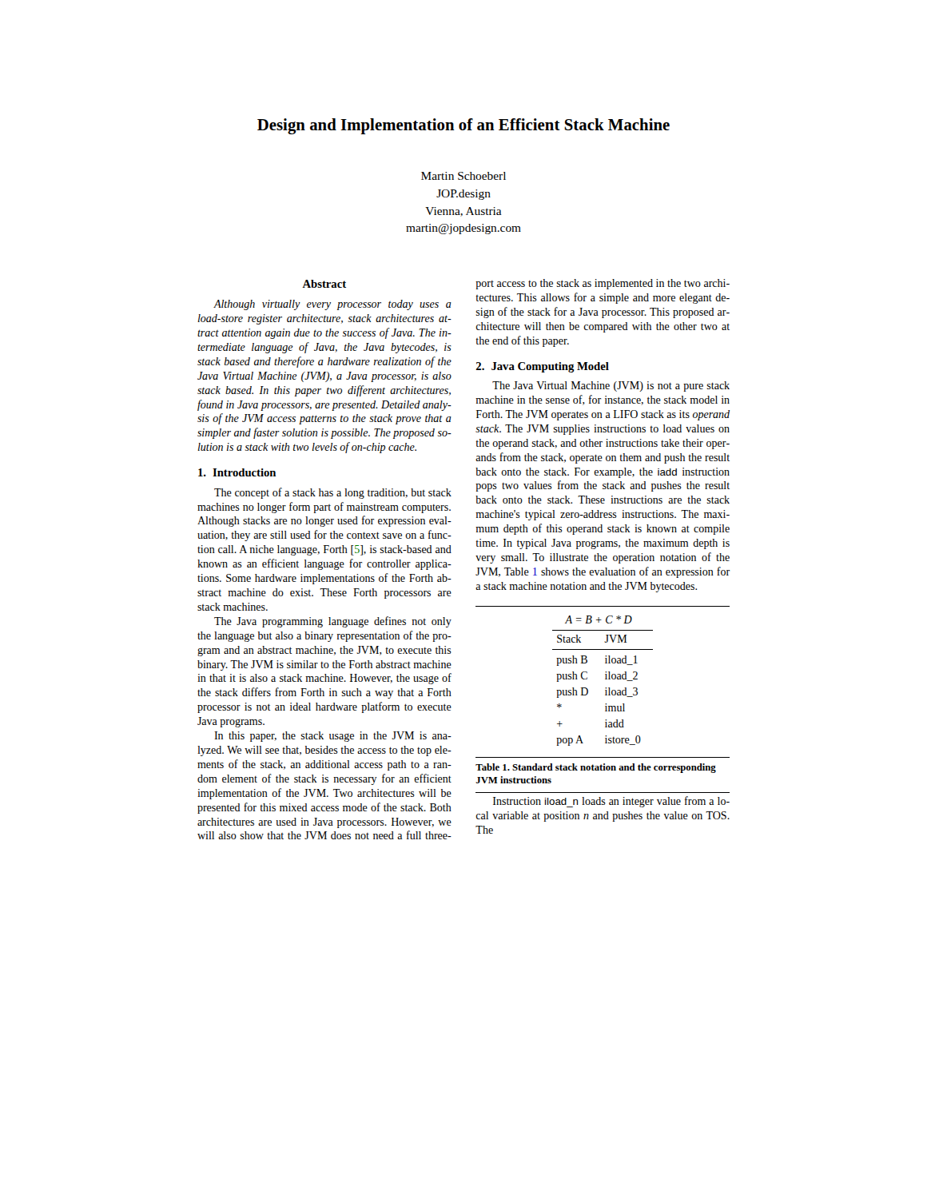Design and Implementation of an Efficient Stack Machine
Martin Schoeberl
JOP.design
Vienna, Austria
martin@jopdesign.com
Abstract
Although virtually every processor today uses a load-store register architecture, stack architectures attract attention again due to the success of Java. The intermediate language of Java, the Java bytecodes, is stack based and therefore a hardware realization of the Java Virtual Machine (JVM), a Java processor, is also stack based. In this paper two different architectures, found in Java processors, are presented. Detailed analysis of the JVM access patterns to the stack prove that a simpler and faster solution is possible. The proposed solution is a stack with two levels of on-chip cache.
1. Introduction
The concept of a stack has a long tradition, but stack machines no longer form part of mainstream computers. Although stacks are no longer used for expression evaluation, they are still used for the context save on a function call. A niche language, Forth [5], is stack-based and known as an efficient language for controller applications. Some hardware implementations of the Forth abstract machine do exist. These Forth processors are stack machines.
The Java programming language defines not only the language but also a binary representation of the program and an abstract machine, the JVM, to execute this binary. The JVM is similar to the Forth abstract machine in that it is also a stack machine. However, the usage of the stack differs from Forth in such a way that a Forth processor is not an ideal hardware platform to execute Java programs.
In this paper, the stack usage in the JVM is analyzed. We will see that, besides the access to the top elements of the stack, an additional access path to a random element of the stack is necessary for an efficient implementation of the JVM. Two architectures will be presented for this mixed access mode of the stack. Both architectures are used in Java processors. However, we will also show that the JVM does not need a full three-port access to the stack as implemented in the two architectures. This allows for a simple and more elegant design of the stack for a Java processor. This proposed architecture will then be compared with the other two at the end of this paper.
2. Java Computing Model
The Java Virtual Machine (JVM) is not a pure stack machine in the sense of, for instance, the stack model in Forth. The JVM operates on a LIFO stack as its operand stack. The JVM supplies instructions to load values on the operand stack, and other instructions take their operands from the stack, operate on them and push the result back onto the stack. For example, the iadd instruction pops two values from the stack and pushes the result back onto the stack. These instructions are the stack machine's typical zero-address instructions. The maximum depth of this operand stack is known at compile time. In typical Java programs, the maximum depth is very small. To illustrate the operation notation of the JVM, Table 1 shows the evaluation of an expression for a stack machine notation and the JVM bytecodes.
| A = B + C * D |
| Stack | JVM |
| push B | iload_1 |
| push C | iload_2 |
| push D | iload_3 |
| * | imul |
| + | iadd |
| pop A | istore_0 |
Table 1. Standard stack notation and the corresponding JVM instructions
Instruction iload_n loads an integer value from a local variable at position n and pushes the value on TOS. The